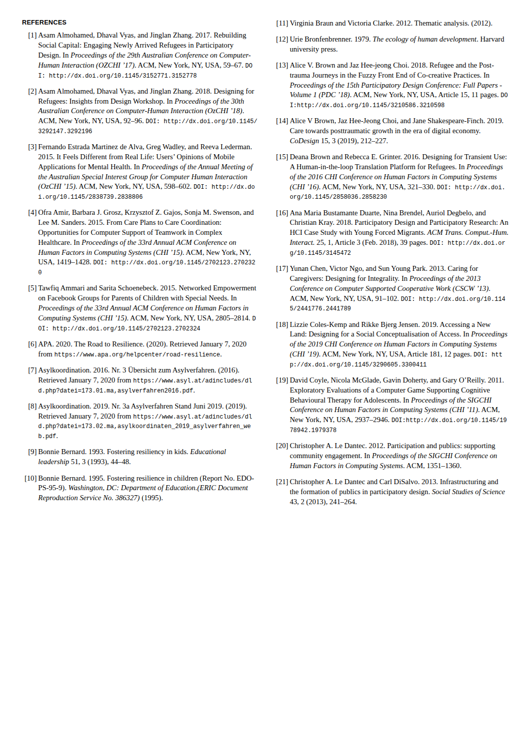REFERENCES
[1] Asam Almohamed, Dhaval Vyas, and Jinglan Zhang. 2017. Rebuilding Social Capital: Engaging Newly Arrived Refugees in Participatory Design. In Proceedings of the 29th Australian Conference on Computer-Human Interaction (OZCHI ’17). ACM, New York, NY, USA, 59–67. DOI: http://dx.doi.org/10.1145/3152771.3152778
[2] Asam Almohamed, Dhaval Vyas, and Jinglan Zhang. 2018. Designing for Refugees: Insights from Design Workshop. In Proceedings of the 30th Australian Conference on Computer-Human Interaction (OzCHI ’18). ACM, New York, NY, USA, 92–96. DOI: http://dx.doi.org/10.1145/3292147.3292196
[3] Fernando Estrada Martinez de Alva, Greg Wadley, and Reeva Lederman. 2015. It Feels Different from Real Life: Users’ Opinions of Mobile Applications for Mental Health. In Proceedings of the Annual Meeting of the Australian Special Interest Group for Computer Human Interaction (OzCHI ’15). ACM, New York, NY, USA, 598–602. DOI: http://dx.doi.org/10.1145/2838739.2838806
[4] Ofra Amir, Barbara J. Grosz, Krzysztof Z. Gajos, Sonja M. Swenson, and Lee M. Sanders. 2015. From Care Plans to Care Coordination: Opportunities for Computer Support of Teamwork in Complex Healthcare. In Proceedings of the 33rd Annual ACM Conference on Human Factors in Computing Systems (CHI ’15). ACM, New York, NY, USA, 1419–1428. DOI: http://dx.doi.org/10.1145/2702123.2702320
[5] Tawfiq Ammari and Sarita Schoenebeck. 2015. Networked Empowerment on Facebook Groups for Parents of Children with Special Needs. In Proceedings of the 33rd Annual ACM Conference on Human Factors in Computing Systems (CHI ’15). ACM, New York, NY, USA, 2805–2814. DOI: http://dx.doi.org/10.1145/2702123.2702324
[6] APA. 2020. The Road to Resilience. (2020). Retrieved January 7, 2020 from https://www.apa.org/helpcenter/road-resilience.
[7] Asylkoordination. 2016. Nr. 3 Übersicht zum Asylverfahren. (2016). Retrieved January 7, 2020 from https://www.asyl.at/adincludes/dld.php?datei=173.01.ma,asylverfahren2016.pdf.
[8] Asylkoordination. 2019. Nr. 3a Asylverfahren Stand Juni 2019. (2019). Retrieved January 7, 2020 from https://www.asyl.at/adincludes/dld.php?datei=173.02.ma,asylkoordinaten_2019_asylverfahren_web.pdf.
[9] Bonnie Bernard. 1993. Fostering resiliency in kids. Educational leadership 51, 3 (1993), 44–48.
[10] Bonnie Bernard. 1995. Fostering resilience in children (Report No. EDO-PS-95-9). Washington, DC: Department of Education.(ERIC Document Reproduction Service No. 386327) (1995).
[11] Virginia Braun and Victoria Clarke. 2012. Thematic analysis. (2012).
[12] Urie Bronfenbrenner. 1979. The ecology of human development. Harvard university press.
[13] Alice V. Brown and Jaz Hee-jeong Choi. 2018. Refugee and the Post-trauma Journeys in the Fuzzy Front End of Co-creative Practices. In Proceedings of the 15th Participatory Design Conference: Full Papers - Volume 1 (PDC ’18). ACM, New York, NY, USA, Article 15, 11 pages. DOI:http://dx.doi.org/10.1145/3210586.3210598
[14] Alice V Brown, Jaz Hee-Jeong Choi, and Jane Shakespeare-Finch. 2019. Care towards posttraumatic growth in the era of digital economy. CoDesign 15, 3 (2019), 212–227.
[15] Deana Brown and Rebecca E. Grinter. 2016. Designing for Transient Use: A Human-in-the-loop Translation Platform for Refugees. In Proceedings of the 2016 CHI Conference on Human Factors in Computing Systems (CHI ’16). ACM, New York, NY, USA, 321–330. DOI: http://dx.doi.org/10.1145/2858036.2858230
[16] Ana Maria Bustamante Duarte, Nina Brendel, Auriol Degbelo, and Christian Kray. 2018. Participatory Design and Participatory Research: An HCI Case Study with Young Forced Migrants. ACM Trans. Comput.-Hum. Interact. 25, 1, Article 3 (Feb. 2018), 39 pages. DOI: http://dx.doi.org/10.1145/3145472
[17] Yunan Chen, Victor Ngo, and Sun Young Park. 2013. Caring for Caregivers: Designing for Integrality. In Proceedings of the 2013 Conference on Computer Supported Cooperative Work (CSCW ’13). ACM, New York, NY, USA, 91–102. DOI: http://dx.doi.org/10.1145/2441776.2441789
[18] Lizzie Coles-Kemp and Rikke Bjerg Jensen. 2019. Accessing a New Land: Designing for a Social Conceptualisation of Access. In Proceedings of the 2019 CHI Conference on Human Factors in Computing Systems (CHI ’19). ACM, New York, NY, USA, Article 181, 12 pages. DOI: http://dx.doi.org/10.1145/3290605.3300411
[19] David Coyle, Nicola McGlade, Gavin Doherty, and Gary O’Reilly. 2011. Exploratory Evaluations of a Computer Game Supporting Cognitive Behavioural Therapy for Adolescents. In Proceedings of the SIGCHI Conference on Human Factors in Computing Systems (CHI ’11). ACM, New York, NY, USA, 2937–2946. DOI:http://dx.doi.org/10.1145/1978942.1979378
[20] Christopher A. Le Dantec. 2012. Participation and publics: supporting community engagement. In Proceedings of the SIGCHI Conference on Human Factors in Computing Systems. ACM, 1351–1360.
[21] Christopher A. Le Dantec and Carl DiSalvo. 2013. Infrastructuring and the formation of publics in participatory design. Social Studies of Science 43, 2 (2013), 241–264.